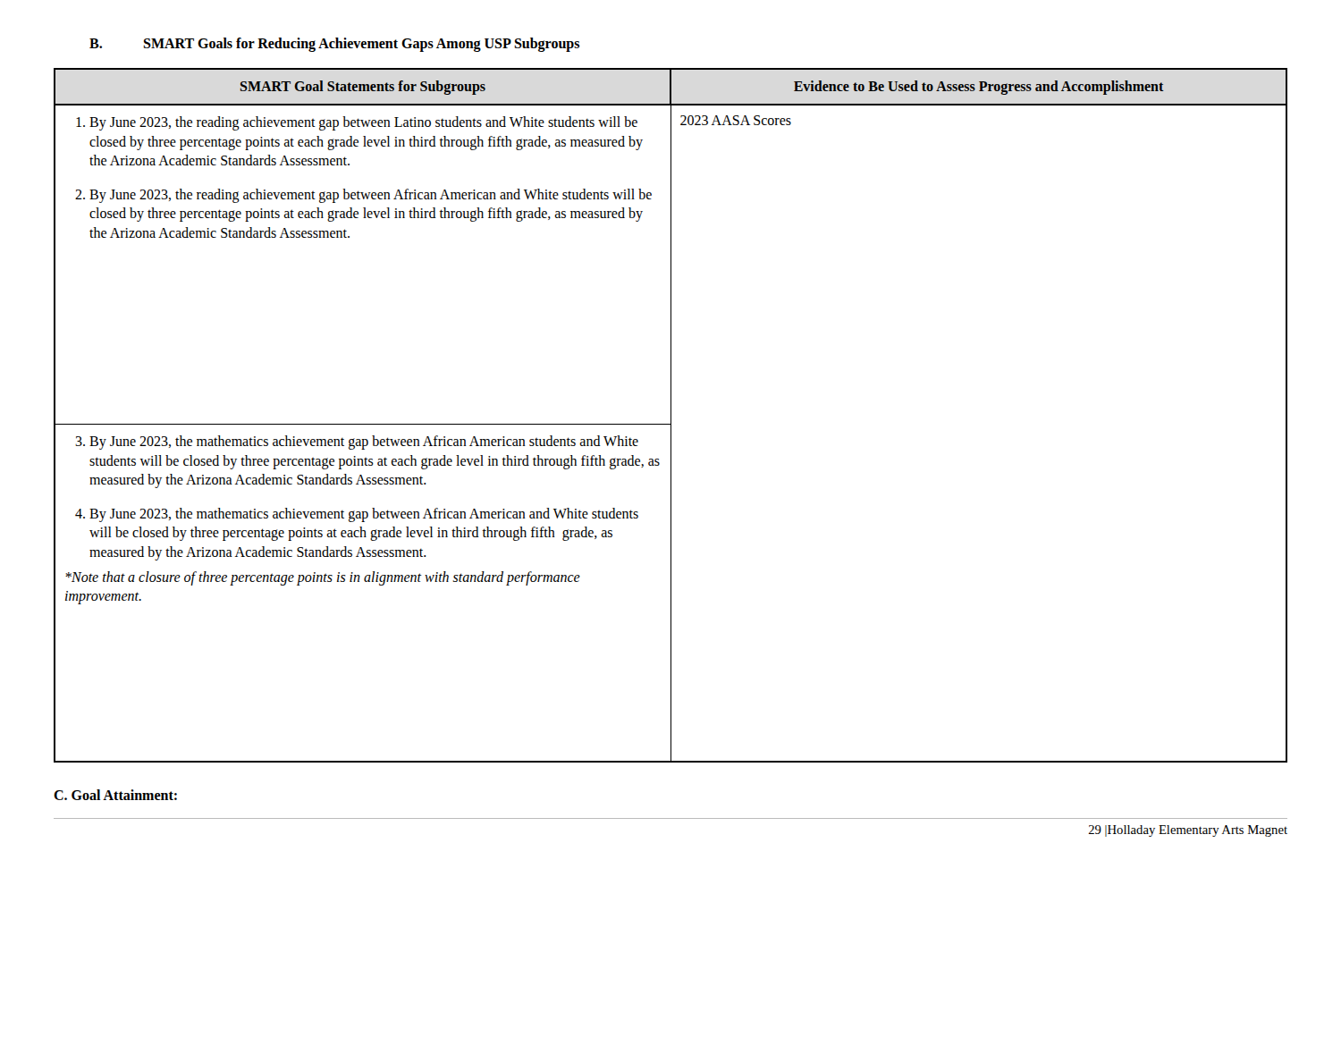B. SMART Goals for Reducing Achievement Gaps Among USP Subgroups
| SMART Goal Statements for Subgroups | Evidence to Be Used to Assess Progress and Accomplishment |
| --- | --- |
| By June 2023, the reading achievement gap between Latino students and White students will be closed by three percentage points at each grade level in third through fifth grade, as measured by the Arizona Academic Standards Assessment. By June 2023, the reading achievement gap between African American and White students will be closed by three percentage points at each grade level in third through fifth grade, as measured by the Arizona Academic Standards Assessment. | 2023 AASA Scores |
| By June 2023, the mathematics achievement gap between African American students and White students will be closed by three percentage points at each grade level in third through fifth grade, as measured by the Arizona Academic Standards Assessment. By June 2023, the mathematics achievement gap between African American and White students will be closed by three percentage points at each grade level in third through fifth grade, as measured by the Arizona Academic Standards Assessment. *Note that a closure of three percentage points is in alignment with standard performance improvement. |
C. Goal Attainment:
29 |Holladay Elementary Arts Magnet